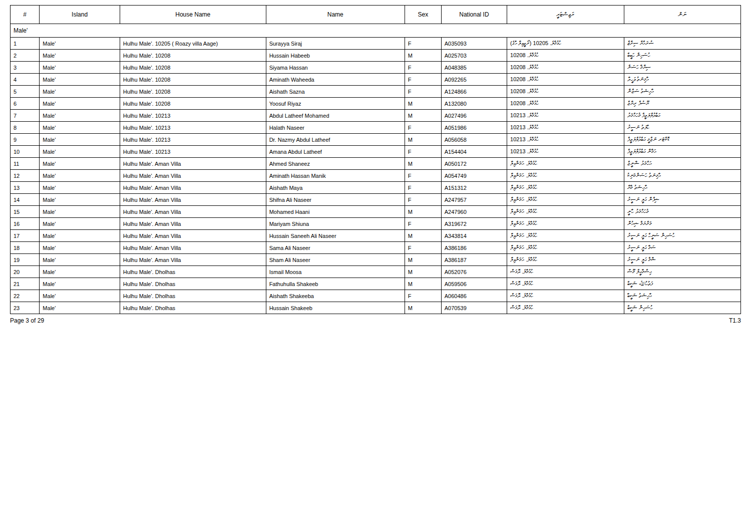| # | Island | House Name | Name | Sex | National ID | ރަޖިސްޓަރީ | ނަން |
| --- | --- | --- | --- | --- | --- | --- | --- |
| Male' |
| 1 | Male' | Hulhu Male'. 10205 ( Roazy villa Aage) | Surayya Siraj | F | A035093 | ހުޅުމާލެ. 10205 (ރޯޒީވިލާ އާގެ) | ސުރައްޔާ ސިރާޖް |
| 2 | Male' | Hulhu Male'. 10208 | Hussain Habeeb | M | A025703 | ހުޅުމާލެ. 10208 | ހުސައިން ހަބީބް |
| 3 | Male' | Hulhu Male'. 10208 | Siyama Hassan | F | A048385 | ހުޅުމާލެ. 10208 | ސިޔާމާ ހަސަން |
| 4 | Male' | Hulhu Male'. 10208 | Aminath Waheeda | F | A092265 | ހުޅުމާލެ. 10208 | އާމިނަތު ވަހީދާ |
| 5 | Male' | Hulhu Male'. 10208 | Aishath Sazna | F | A124866 | ހުޅުމާލެ. 10208 | އާއިޝަތު ސަޒްނާ |
| 6 | Male' | Hulhu Male'. 10208 | Yoosuf Riyaz | M | A132080 | ހުޅުމާލެ. 10208 | ޔޫސުފް ރިޔާޒް |
| 7 | Male' | Hulhu Male'. 10213 | Abdul Latheef Mohamed | M | A027496 | ހުޅުމާލެ. 10213 | ޢަބްދުލްލަތީފް މުޙައްމަދު |
| 8 | Male' | Hulhu Male'. 10213 | Halath Naseer | F | A051986 | ހުޅުމާލެ. 10213 | ހާލަތު ނަސީރު |
| 9 | Male' | Hulhu Male'. 10213 | Dr. Nazmy Abdul Latheef | M | A056058 | ހުޅުމާލެ. 10213 | ޑޮކްޓަރ ނަޒްމީ ޢަބްދުލްލަތީފް |
| 10 | Male' | Hulhu Male'. 10213 | Amana Abdul Latheef | F | A154404 | ހުޅުމާލެ. 10213 | އަމާނާ ޢަބްދުލްލަތީފް |
| 11 | Male' | Hulhu Male'. Aman Villa | Ahmed Shaneez | M | A050172 | ހުޅުމާލެ. އަމަންވިލާ | އަޙްމަދު ޝާނީޒް |
| 12 | Male' | Hulhu Male'. Aman Villa | Aminath Hassan Manik | F | A054749 | ހުޅުމާލެ. އަމަންވިލާ | އާމިނަތު ހަސަންމަނިކު |
| 13 | Male' | Hulhu Male'. Aman Villa | Aishath Maya | F | A151312 | ހުޅުމާލެ. އަމަންވިލާ | އާއިޝަތު މާޔާ |
| 14 | Male' | Hulhu Male'. Aman Villa | Shifna Ali Naseer | F | A247957 | ހުޅުމާލެ. އަމަންވިލާ | ޝިފްނާ ޢަލީ ނަސީރު |
| 15 | Male' | Hulhu Male'. Aman Villa | Mohamed Haani | M | A247960 | ހުޅުމާލެ. އަމަންވިލާ | މުޙައްމަދު ހާނީ |
| 16 | Male' | Hulhu Male'. Aman Villa | Mariyam Shiuna | F | A319672 | ހުޅުމާލެ. އަމަންވިލާ | މަރްޔަމް ޝިއުނާ |
| 17 | Male' | Hulhu Male'. Aman Villa | Hussain Saneeh Ali Naseer | M | A343814 | ހުޅުމާލެ. އަމަންވިލާ | ހުސައިން ސަނީހް ޢަލީ ނަސީރު |
| 18 | Male' | Hulhu Male'. Aman Villa | Sama Ali Naseer | F | A386186 | ހުޅުމާލެ. އަމަންވިލާ | ސަމާ ޢަލީ ނަސީރު |
| 19 | Male' | Hulhu Male'. Aman Villa | Sham Ali Naseer | M | A386187 | ހުޅުމާލެ. އަމަންވިލާ | ޝާމް ޢަލީ ނަސީރު |
| 20 | Male' | Hulhu Male'. Dholhas | Ismail Moosa | M | A052076 | ހުޅުމާލެ. ދޮޅަސް | އިސްމާޢީލް މޫސާ |
| 21 | Male' | Hulhu Male'. Dholhas | Fathuhulla Shakeeb | M | A059506 | ހުޅުމާލެ. ދޮޅަސް | ފަތުޙުﷲ ޝަކީބް |
| 22 | Male' | Hulhu Male'. Dholhas | Aishath Shakeeba | F | A060486 | ހުޅުމާލެ. ދޮޅަސް | އާއިޝަތު ޝަކީބާ |
| 23 | Male' | Hulhu Male'. Dholhas | Hussain Shakeeb | M | A070539 | ހުޅުމާލެ. ދޮޅަސް | ހުސައިން ޝަކީބް |
Page 3 of 29
T1.3